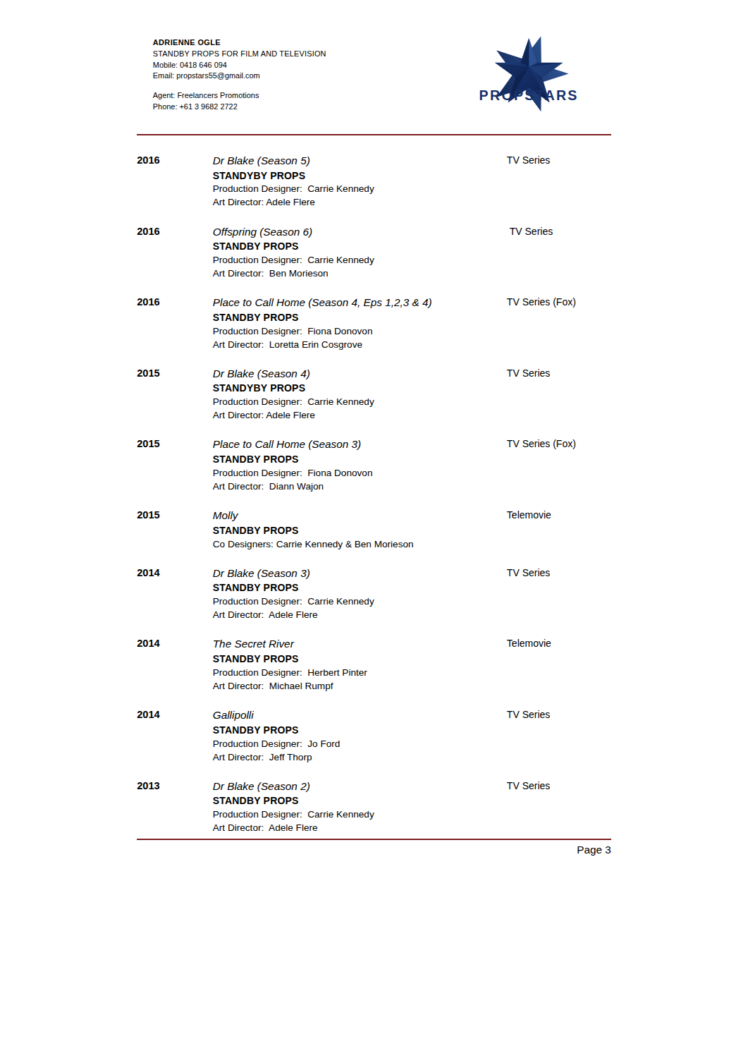ADRIENNE OGLE
STANDBY PROPS FOR FILM AND TELEVISION
Mobile: 0418 646 094
Email: propstars55@gmail.com
Agent: Freelancers Promotions
Phone: +61 3 9682 2722
PROPSTARS
| 2016 | Dr Blake (Season 5) STANDYBY PROPS Production Designer: Carrie Kennedy Art Director: Adele Flere | TV Series |
| 2016 | Offspring (Season 6) STANDBY PROPS Production Designer: Carrie Kennedy Art Director: Ben Morieson | TV Series |
| 2016 | Place to Call Home (Season 4, Eps 1,2,3 & 4) STANDBY PROPS Production Designer: Fiona Donovon Art Director: Loretta Erin Cosgrove | TV Series (Fox) |
| 2015 | Dr Blake (Season 4) STANDYBY PROPS Production Designer: Carrie Kennedy Art Director: Adele Flere | TV Series |
| 2015 | Place to Call Home (Season 3) STANDBY PROPS Production Designer: Fiona Donovon Art Director: Diann Wajon | TV Series (Fox) |
| 2015 | Molly STANDBY PROPS Co Designers: Carrie Kennedy & Ben Morieson | Telemovie |
| 2014 | Dr Blake (Season 3) STANDBY PROPS Production Designer: Carrie Kennedy Art Director: Adele Flere | TV Series |
| 2014 | The Secret River STANDBY PROPS Production Designer: Herbert Pinter Art Director: Michael Rumpf | Telemovie |
| 2014 | Gallipolli STANDBY PROPS Production Designer: Jo Ford Art Director: Jeff Thorp | TV Series |
| 2013 | Dr Blake (Season 2) STANDBY PROPS Production Designer: Carrie Kennedy Art Director: Adele Flere | TV Series |
Page 3